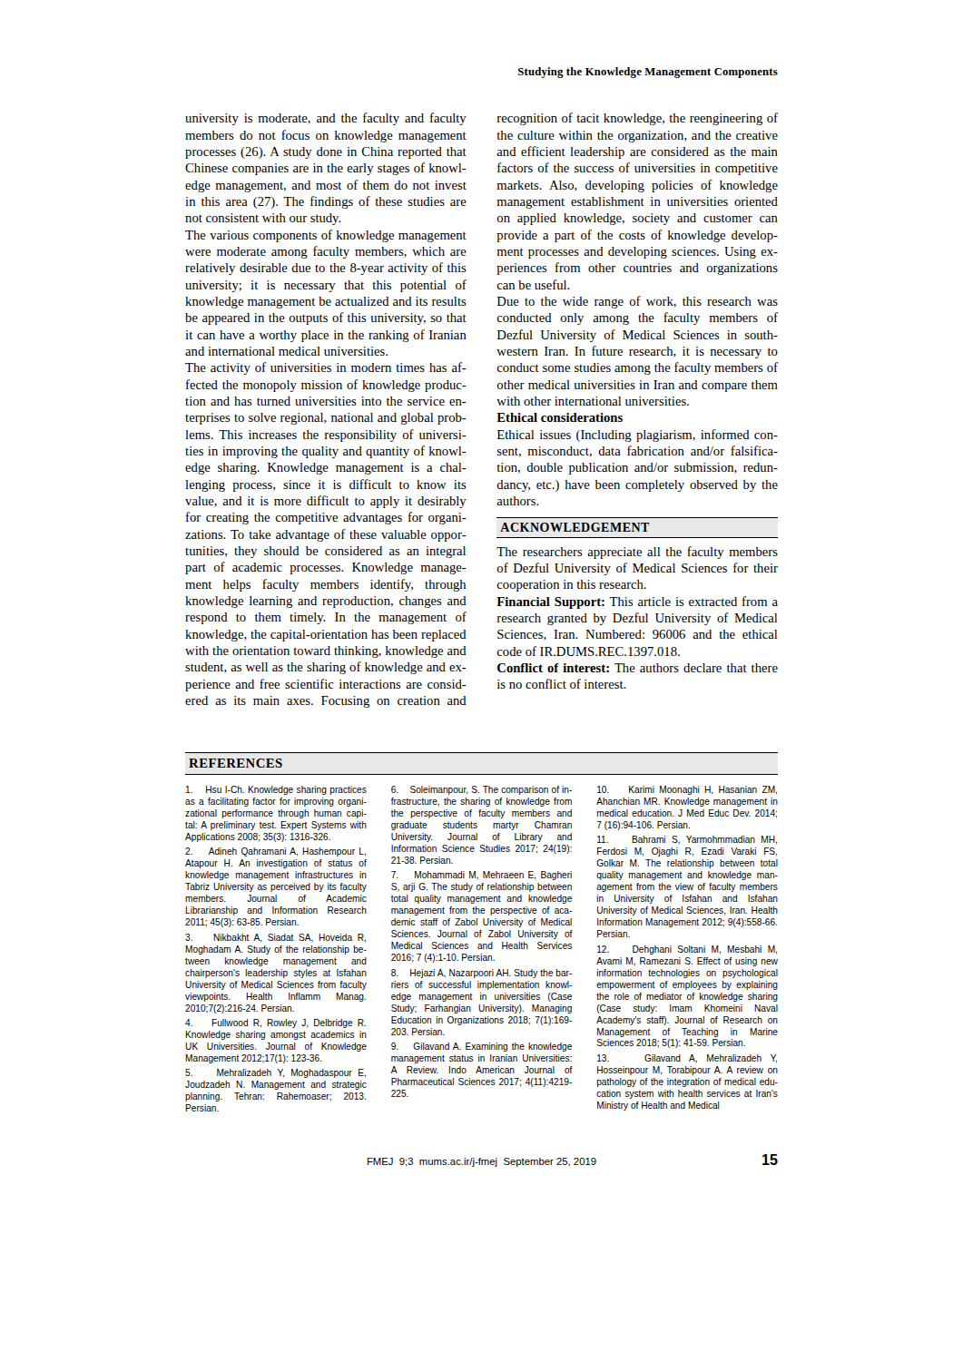Studying the Knowledge Management Components
university is moderate, and the faculty and faculty members do not focus on knowledge management processes (26). A study done in China reported that Chinese companies are in the early stages of knowledge management, and most of them do not invest in this area (27). The findings of these studies are not consistent with our study.
The various components of knowledge management were moderate among faculty members, which are relatively desirable due to the 8-year activity of this university; it is necessary that this potential of knowledge management be actualized and its results be appeared in the outputs of this university, so that it can have a worthy place in the ranking of Iranian and international medical universities.
The activity of universities in modern times has affected the monopoly mission of knowledge production and has turned universities into the service enterprises to solve regional, national and global problems. This increases the responsibility of universities in improving the quality and quantity of knowledge sharing. Knowledge management is a challenging process, since it is difficult to know its value, and it is more difficult to apply it desirably for creating the competitive advantages for organizations. To take advantage of these valuable opportunities, they should be considered as an integral part of academic processes. Knowledge management helps faculty members identify, through knowledge learning and reproduction, changes and respond to them timely. In the management of knowledge, the capital-orientation has been replaced with the orientation toward thinking, knowledge and student, as well as the sharing of knowledge and experience and free scientific interactions are considered as its main axes. Focusing on creation and recognition of tacit knowledge, the reengineering of the culture within the organization, and the creative and efficient leadership are considered as the main factors of the success of universities in competitive markets. Also, developing policies of knowledge management establishment in universities oriented on applied knowledge, society and customer can provide a part of the costs of knowledge development processes and developing sciences. Using experiences from other countries and organizations can be useful.
Due to the wide range of work, this research was conducted only among the faculty members of Dezful University of Medical Sciences in southwestern Iran. In future research, it is necessary to conduct some studies among the faculty members of other medical universities in Iran and compare them with other international universities.
Ethical considerations
Ethical issues (Including plagiarism, informed consent, misconduct, data fabrication and/or falsification, double publication and/or submission, redundancy, etc.) have been completely observed by the authors.
ACKNOWLEDGEMENT
The researchers appreciate all the faculty members of Dezful University of Medical Sciences for their cooperation in this research.
Financial Support: This article is extracted from a research granted by Dezful University of Medical Sciences, Iran. Numbered: 96006 and the ethical code of IR.DUMS.REC.1397.018.
Conflict of interest: The authors declare that there is no conflict of interest.
REFERENCES
1. Hsu I-Ch. Knowledge sharing practices as a facilitating factor for improving organizational performance through human capital: A preliminary test. Expert Systems with Applications 2008; 35(3): 1316-326.
2. Adineh Qahramani A, Hashempour L, Atapour H. An investigation of status of knowledge management infrastructures in Tabriz University as perceived by its faculty members. Journal of Academic Librarianship and Information Research 2011; 45(3): 63-85. Persian.
3. Nikbakht A, Siadat SA, Hoveida R, Moghadam A. Study of the relationship between knowledge management and chairperson's leadership styles at Isfahan University of Medical Sciences from faculty viewpoints. Health Inflamm Manag. 2010;7(2):216-24. Persian.
4. Fullwood R, Rowley J, Delbridge R. Knowledge sharing amongst academics in UK Universities. Journal of Knowledge Management 2012;17(1): 123-36.
5. Mehralizadeh Y, Moghadaspour E, Joudzadeh N. Management and strategic planning. Tehran: Rahemoaser; 2013. Persian.
6. Soleimanpour, S. The comparison of infrastructure, the sharing of knowledge from the perspective of faculty members and graduate students martyr Chamran University. Journal of Library and Information Science Studies 2017; 24(19): 21-38. Persian.
7. Mohammadi M, Mehraeen E, Bagheri S, arji G. The study of relationship between total quality management and knowledge management from the perspective of academic staff of Zabol University of Medical Sciences. Journal of Zabol University of Medical Sciences and Health Services 2016; 7 (4):1-10. Persian.
8. Hejazi A, Nazarpoori AH. Study the barriers of successful implementation knowledge management in universities (Case Study; Farhangian University). Managing Education in Organizations 2018; 7(1):169-203. Persian.
9. Gilavand A. Examining the knowledge management status in Iranian Universities: A Review. Indo American Journal of Pharmaceutical Sciences 2017; 4(11):4219-225.
10. Karimi Moonaghi H, Hasanian ZM, Ahanchian MR. Knowledge management in medical education. J Med Educ Dev. 2014; 7 (16):94-106. Persian.
11. Bahrami S, Yarmohmmadian MH, Ferdosi M, Ojaghi R, Ezadi Varaki FS, Golkar M. The relationship between total quality management and knowledge management from the view of faculty members in University of Isfahan and Isfahan University of Medical Sciences, Iran. Health Information Management 2012; 9(4):558-66. Persian.
12. Dehghani Soltani M, Mesbahi M, Avami M, Ramezani S. Effect of using new information technologies on psychological empowerment of employees by explaining the role of mediator of knowledge sharing (Case study: Imam Khomeini Naval Academy's staff). Journal of Research on Management of Teaching in Marine Sciences 2018; 5(1): 41-59. Persian.
13. Gilavand A, Mehralizadeh Y, Hosseinpour M, Torabipour A. A review on pathology of the integration of medical education system with health services at Iran's Ministry of Health and Medical
FMEJ 9;3 mums.ac.ir/j-fmej September 25, 2019 15